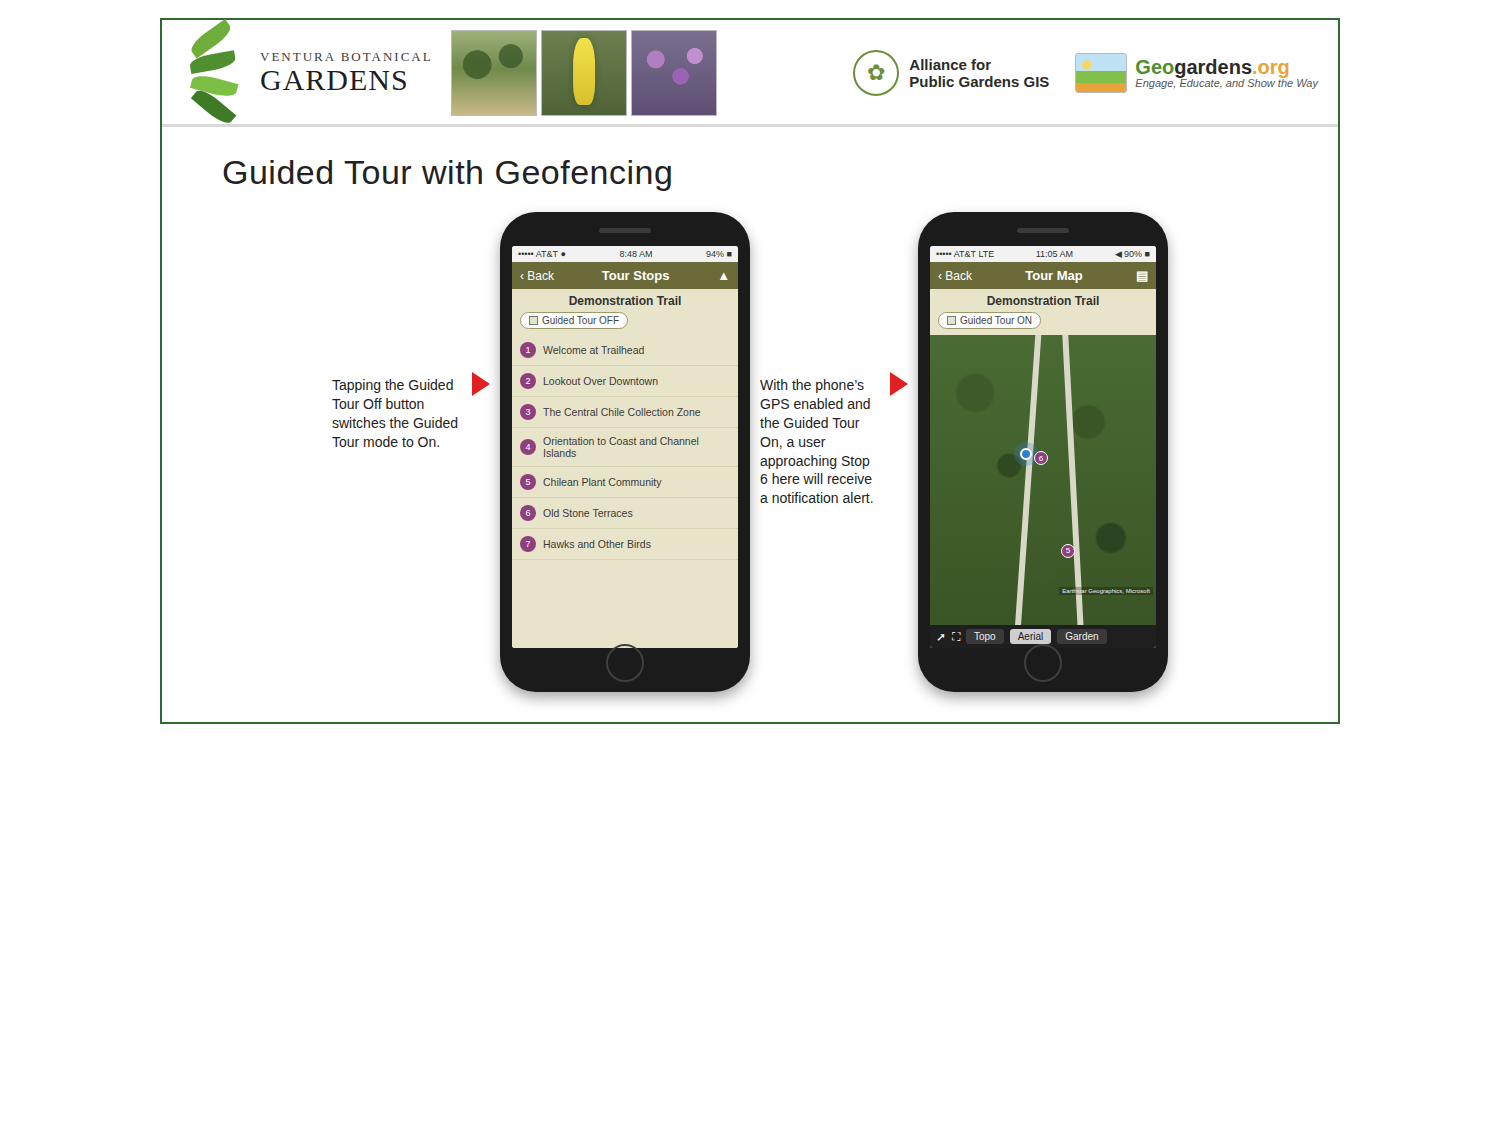VENTURA BOTANICAL
GARDENS
✿
Alliance for
Public Gardens GIS
Geogardens.org
Engage, Educate, and Show the Way
Guided Tour with Geofencing
Tapping the Guided Tour Off button switches the Guided Tour mode to On.
••••• AT&T ● 8:48 AM 94% ■
‹ Back Tour Stops ▲
Demonstration Trail
Guided Tour OFF
1 Welcome at Trailhead
2 Lookout Over Downtown
3 The Central Chile Collection Zone
4 Orientation to Coast and Channel Islands
5 Chilean Plant Community
6 Old Stone Terraces
7 Hawks and Other Birds
With the phone’s GPS enabled and the Guided Tour On, a user approaching Stop 6 here will receive a notification alert.
••••• AT&T LTE 11:05 AM ◀ 90% ■
‹ Back Tour Map ▤
Demonstration Trail
Guided Tour ON
6
5
Earthstar Geographics, Microsoft
➚ ⛶ Topo Aerial Garden